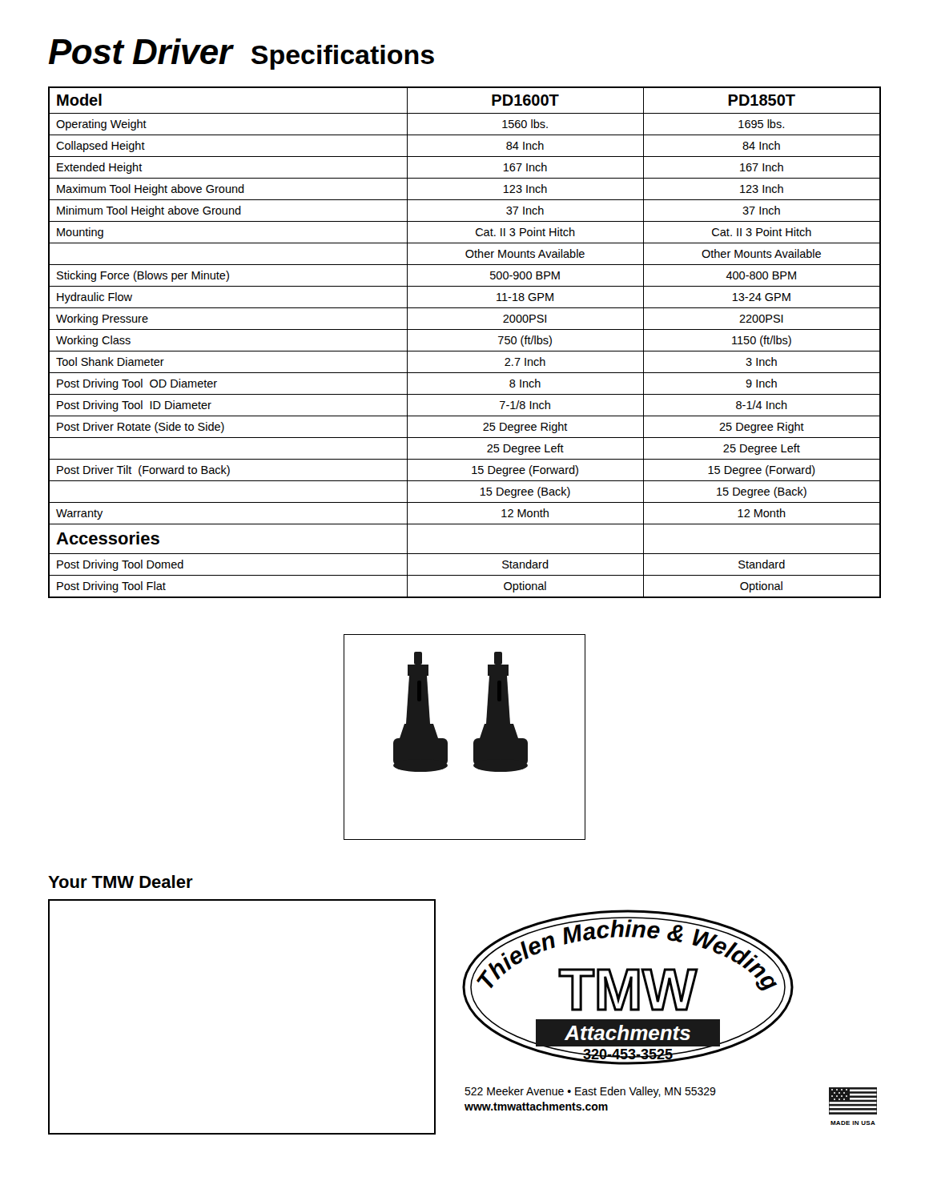Post Driver Specifications
| Model | PD1600T | PD1850T |
| --- | --- | --- |
| Operating Weight | 1560 lbs. | 1695 lbs. |
| Collapsed Height | 84 Inch | 84 Inch |
| Extended Height | 167 Inch | 167 Inch |
| Maximum Tool Height above Ground | 123 Inch | 123 Inch |
| Minimum Tool Height above Ground | 37 Inch | 37 Inch |
| Mounting | Cat. II 3 Point Hitch | Cat. II 3 Point Hitch |
| | Other Mounts Available | Other Mounts Available |
| Sticking Force (Blows per Minute) | 500-900 BPM | 400-800 BPM |
| Hydraulic Flow | 11-18 GPM | 13-24 GPM |
| Working Pressure | 2000PSI | 2200PSI |
| Working Class | 750 (ft/lbs) | 1150 (ft/lbs) |
| Tool Shank Diameter | 2.7 Inch | 3 Inch |
| Post Driving Tool OD Diameter | 8 Inch | 9 Inch |
| Post Driving Tool ID Diameter | 7-1/8 Inch | 8-1/4 Inch |
| Post Driver Rotate (Side to Side) | 25 Degree Right | 25 Degree Right |
| | 25 Degree Left | 25 Degree Left |
| Post Driver Tilt (Forward to Back) | 15 Degree (Forward) | 15 Degree (Forward) |
| | 15 Degree (Back) | 15 Degree (Back) |
| Warranty | 12 Month | 12 Month |
| Accessories | | |
| Post Driving Tool Domed | Standard | Standard |
| Post Driving Tool Flat | Optional | Optional |
Your TMW Dealer
Thielen Machine & Welding TMW Attachments 320-453-3525
522 Meeker Avenue • East Eden Valley, MN 55329
www.tmwattachments.com
MADE IN USA